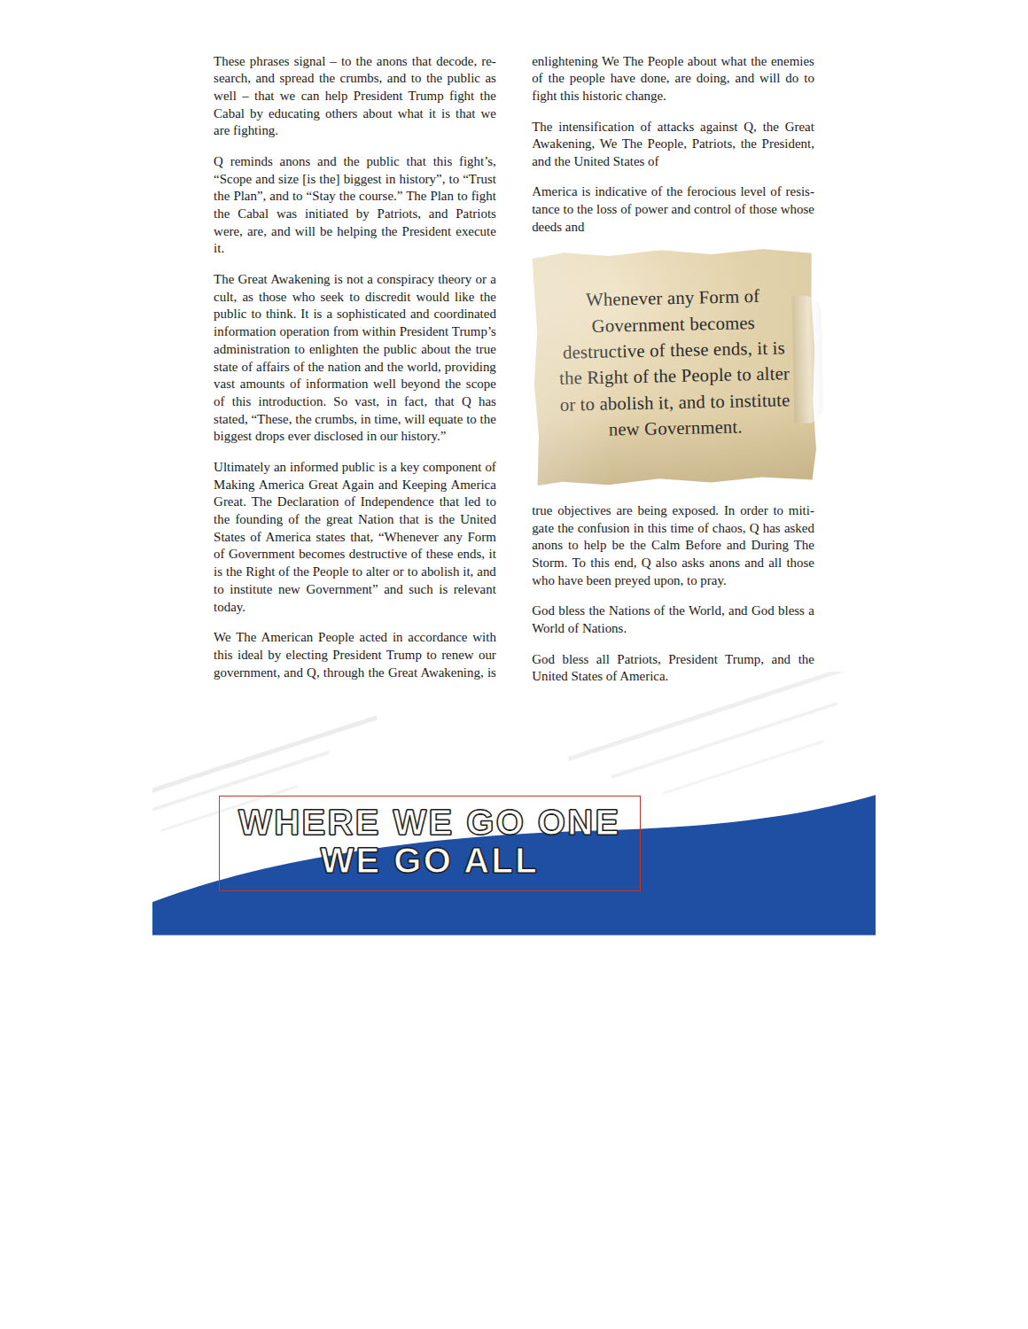These phrases signal – to the anons that decode, research, and spread the crumbs, and to the public as well – that we can help President Trump fight the Cabal by educating others about what it is that we are fighting.
Q reminds anons and the public that this fight’s, “Scope and size [is the] biggest in history”, to “Trust the Plan”, and to “Stay the course.” The Plan to fight the Cabal was initiated by Patriots, and Patriots were, are, and will be helping the President execute it.
The Great Awakening is not a conspiracy theory or a cult, as those who seek to discredit would like the public to think. It is a sophisticated and coordinated information operation from within President Trump’s administration to enlighten the public about the true state of affairs of the nation and the world, providing vast amounts of information well beyond the scope of this introduction. So vast, in fact, that Q has stated, “These, the crumbs, in time, will equate to the biggest drops ever disclosed in our history.”
Ultimately an informed public is a key component of Making America Great Again and Keeping America Great. The Declaration of Independence that led to the founding of the great Nation that is the United States of America states that, “Whenever any Form of Government becomes destructive of these ends, it is the Right of the People to alter or to abolish it, and to institute new Government” and such is relevant today.
We The American People acted in accordance with this ideal by electing President Trump to renew our government, and Q, through the Great Awakening, is enlightening We The People about what the enemies of the people have done, are doing, and will do to fight this historic change.
The intensification of attacks against Q, the Great Awakening, We The People, Patriots, the President, and the United States of
America is indicative of the ferocious level of resistance to the loss of power and control of those whose deeds and
Whenever any Form of Government becomes destructive of these ends, it is the Right of the People to alter or to abolish it, and to institute new Government.
true objectives are being exposed. In order to mitigate the confusion in this time of chaos, Q has asked anons to help be the Calm Before and During The Storm. To this end, Q also asks anons and all those who have been preyed upon, to pray.
God bless the Nations of the World, and God bless a World of Nations.
God bless all Patriots, President Trump, and the United States of America.
Where We Go One
We Go All